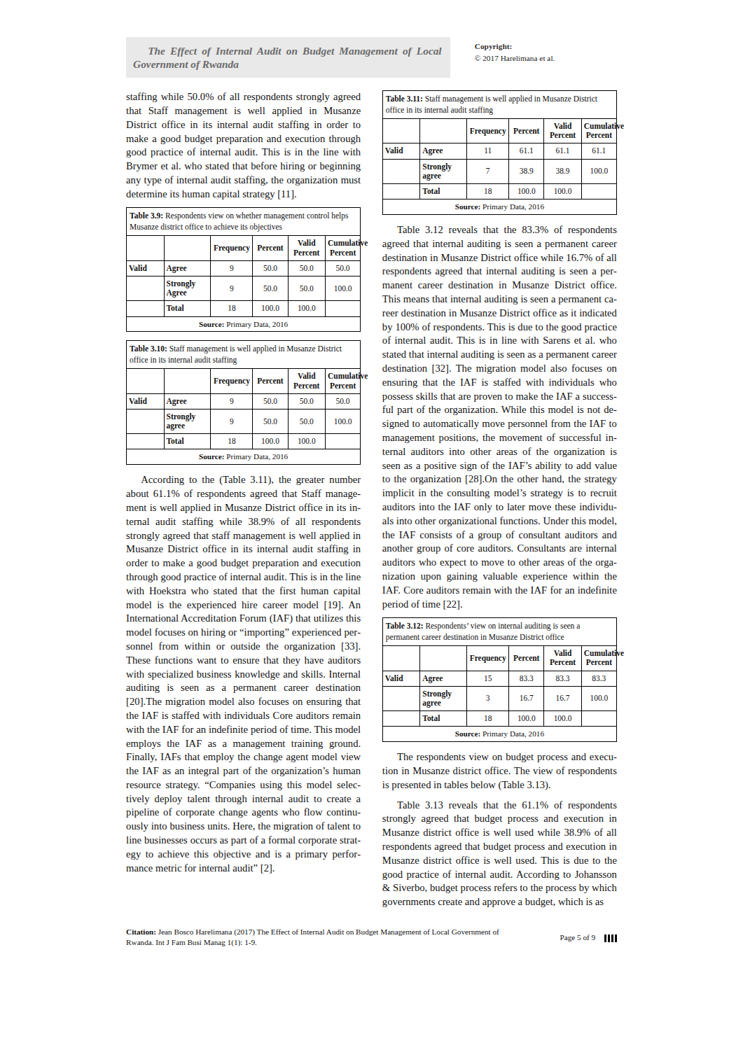The Effect of Internal Audit on Budget Management of Local Government of Rwanda
Copyright:
© 2017 Harelimana et al.
staffing while 50.0% of all respondents strongly agreed that Staff management is well applied in Musanze District office in its internal audit staffing in order to make a good budget preparation and execution through good practice of internal audit. This is in the line with Brymer et al. who stated that before hiring or beginning any type of internal audit staffing, the organization must determine its human capital strategy [11].
Table 3.9: Respondents view on whether management control helps Musanze district office to achieve its objectives
| | | Frequency | Percent | Valid Percent | Cumulative Percent |
| --- | --- | --- | --- | --- | --- |
| Valid | Agree | 9 | 50.0 | 50.0 | 50.0 |
| | Strongly Agree | 9 | 50.0 | 50.0 | 100.0 |
| | Total | 18 | 100.0 | 100.0 | |
| Source: Primary Data, 2016 |
Table 3.10: Staff management is well applied in Musanze District office in its internal audit staffing
| | | Frequency | Percent | Valid Percent | Cumulative Percent |
| --- | --- | --- | --- | --- | --- |
| Valid | Agree | 9 | 50.0 | 50.0 | 50.0 |
| | Strongly agree | 9 | 50.0 | 50.0 | 100.0 |
| | Total | 18 | 100.0 | 100.0 | |
| Source: Primary Data, 2016 |
According to the (Table 3.11), the greater number about 61.1% of respondents agreed that Staff management is well applied in Musanze District office in its internal audit staffing while 38.9% of all respondents strongly agreed that staff management is well applied in Musanze District office in its internal audit staffing in order to make a good budget preparation and execution through good practice of internal audit. This is in the line with Hoekstra who stated that the first human capital model is the experienced hire career model [19]. An International Accreditation Forum (IAF) that utilizes this model focuses on hiring or “importing” experienced personnel from within or outside the organization [33]. These functions want to ensure that they have auditors with specialized business knowledge and skills. Internal auditing is seen as a permanent career destination [20].The migration model also focuses on ensuring that the IAF is staffed with individuals Core auditors remain with the IAF for an indefinite period of time. This model employs the IAF as a management training ground. Finally, IAFs that employ the change agent model view the IAF as an integral part of the organization’s human resource strategy. “Companies using this model selectively deploy talent through internal audit to create a pipeline of corporate change agents who flow continuously into business units. Here, the migration of talent to line businesses occurs as part of a formal corporate strategy to achieve this objective and is a primary performance metric for internal audit” [2].
Table 3.11: Staff management is well applied in Musanze District office in its internal audit staffing
| | | Frequency | Percent | Valid Percent | Cumulative Percent |
| --- | --- | --- | --- | --- | --- |
| Valid | Agree | 11 | 61.1 | 61.1 | 61.1 |
| | Strongly agree | 7 | 38.9 | 38.9 | 100.0 |
| | Total | 18 | 100.0 | 100.0 | |
| Source: Primary Data, 2016 |
Table 3.12 reveals that the 83.3% of respondents agreed that internal auditing is seen a permanent career destination in Musanze District office while 16.7% of all respondents agreed that internal auditing is seen a permanent career destination in Musanze District office. This means that internal auditing is seen a permanent career destination in Musanze District office as it indicated by 100% of respondents. This is due to the good practice of internal audit. This is in line with Sarens et al. who stated that internal auditing is seen as a permanent career destination [32]. The migration model also focuses on ensuring that the IAF is staffed with individuals who possess skills that are proven to make the IAF a successful part of the organization. While this model is not designed to automatically move personnel from the IAF to management positions, the movement of successful internal auditors into other areas of the organization is seen as a positive sign of the IAF’s ability to add value to the organization [28].On the other hand, the strategy implicit in the consulting model’s strategy is to recruit auditors into the IAF only to later move these individuals into other organizational functions. Under this model, the IAF consists of a group of consultant auditors and another group of core auditors. Consultants are internal auditors who expect to move to other areas of the organization upon gaining valuable experience within the IAF. Core auditors remain with the IAF for an indefinite period of time [22].
Table 3.12: Respondents’ view on internal auditing is seen a permanent career destination in Musanze District office
| | | Frequency | Percent | Valid Percent | Cumulative Percent |
| --- | --- | --- | --- | --- | --- |
| Valid | Agree | 15 | 83.3 | 83.3 | 83.3 |
| | Strongly agree | 3 | 16.7 | 16.7 | 100.0 |
| | Total | 18 | 100.0 | 100.0 | |
| Source: Primary Data, 2016 |
The respondents view on budget process and execution in Musanze district office. The view of respondents is presented in tables below (Table 3.13).
Table 3.13 reveals that the 61.1% of respondents strongly agreed that budget process and execution in Musanze district office is well used while 38.9% of all respondents agreed that budget process and execution in Musanze district office is well used. This is due to the good practice of internal audit. According to Johansson & Siverbo, budget process refers to the process by which governments create and approve a budget, which is as
Citation: Jean Bosco Harelimana (2017) The Effect of Internal Audit on Budget Management of Local Government of Rwanda. Int J Fam Busi Manag 1(1): 1-9.
Page 5 of 9